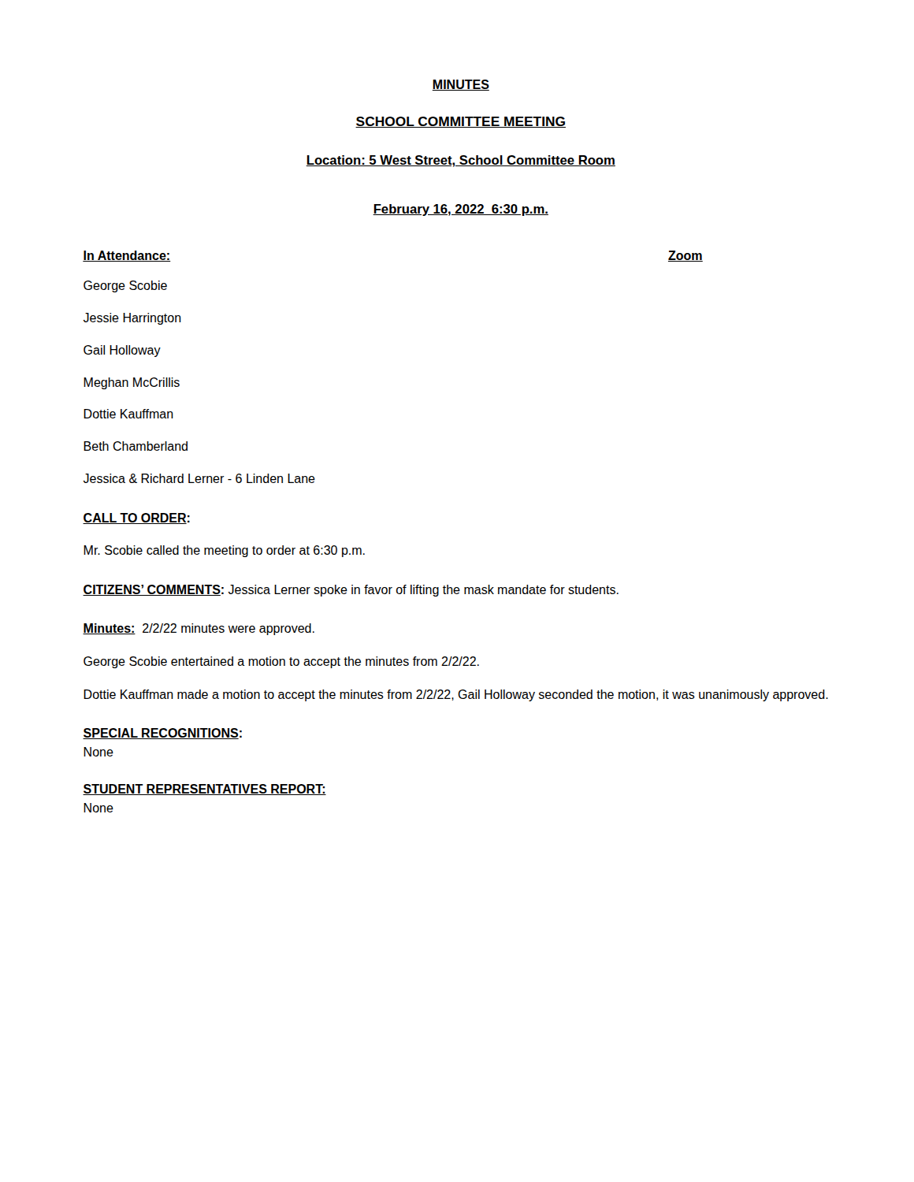MINUTES
SCHOOL COMMITTEE MEETING
Location: 5 West Street, School Committee Room
February 16, 2022 6:30 p.m.
In Attendance: Zoom
George Scobie
Jessie Harrington
Gail Holloway
Meghan McCrillis
Dottie Kauffman
Beth Chamberland
Jessica & Richard Lerner - 6 Linden Lane
CALL TO ORDER:
Mr. Scobie called the meeting to order at 6:30 p.m.
CITIZENS’ COMMENTS: Jessica Lerner spoke in favor of lifting the mask mandate for students.
Minutes: 2/2/22 minutes were approved.
George Scobie entertained a motion to accept the minutes from 2/2/22.
Dottie Kauffman made a motion to accept the minutes from 2/2/22, Gail Holloway seconded the motion, it was unanimously approved.
SPECIAL RECOGNITIONS:
None
STUDENT REPRESENTATIVES REPORT:
None